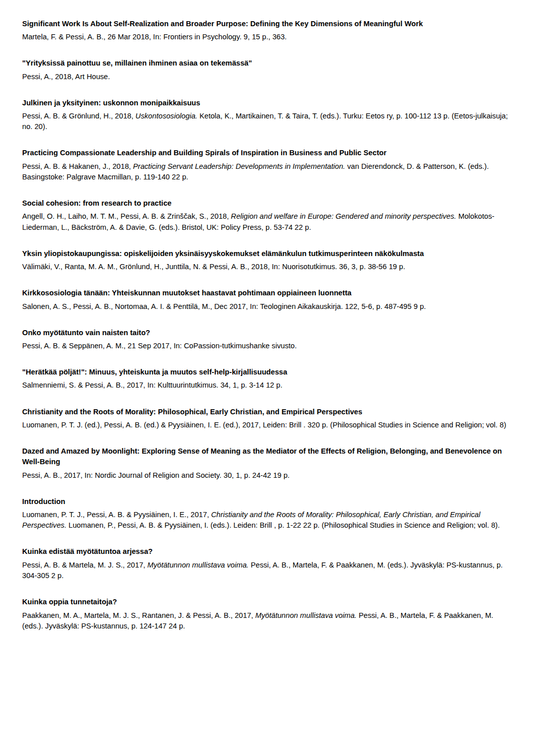Significant Work Is About Self-Realization and Broader Purpose: Defining the Key Dimensions of Meaningful Work
Martela, F. & Pessi, A. B., 26 Mar 2018, In: Frontiers in Psychology. 9, 15 p., 363.
"Yrityksissä painottuu se, millainen ihminen asiaa on tekemässä"
Pessi, A., 2018, Art House.
Julkinen ja yksityinen: uskonnon monipaikkaisuus
Pessi, A. B. & Grönlund, H., 2018, Uskontososiologia. Ketola, K., Martikainen, T. & Taira, T. (eds.). Turku: Eetos ry, p. 100-112 13 p. (Eetos-julkaisuja; no. 20).
Practicing Compassionate Leadership and Building Spirals of Inspiration in Business and Public Sector
Pessi, A. B. & Hakanen, J., 2018, Practicing Servant Leadership: Developments in Implementation. van Dierendonck, D. & Patterson, K. (eds.). Basingstoke: Palgrave Macmillan, p. 119-140 22 p.
Social cohesion: from research to practice
Angell, O. H., Laiho, M. T. M., Pessi, A. B. & Zrinščak, S., 2018, Religion and welfare in Europe: Gendered and minority perspectives. Molokotos-Liederman, L., Bäckström, A. & Davie, G. (eds.). Bristol, UK: Policy Press, p. 53-74 22 p.
Yksin yliopistokaupungissa: opiskelijoiden yksinäisyyskokemukset elämänkulun tutkimusperinteen näkökulmasta
Välimäki, V., Ranta, M. A. M., Grönlund, H., Junttila, N. & Pessi, A. B., 2018, In: Nuorisotutkimus. 36, 3, p. 38-56 19 p.
Kirkkososiologia tänään: Yhteiskunnan muutokset haastavat pohtimaan oppiaineen luonnetta
Salonen, A. S., Pessi, A. B., Nortomaa, A. I. & Penttilä, M., Dec 2017, In: Teologinen Aikakauskirja. 122, 5-6, p. 487-495 9 p.
Onko myötätunto vain naisten taito?
Pessi, A. B. & Seppänen, A. M., 21 Sep 2017, In: CoPassion-tutkimushanke sivusto.
"Herätkää pöljät!": Minuus, yhteiskunta ja muutos self-help-kirjallisuudessa
Salmenniemi, S. & Pessi, A. B., 2017, In: Kulttuurintutkimus. 34, 1, p. 3-14 12 p.
Christianity and the Roots of Morality: Philosophical, Early Christian, and Empirical Perspectives
Luomanen, P. T. J. (ed.), Pessi, A. B. (ed.) & Pyysiäinen, I. E. (ed.), 2017, Leiden: Brill . 320 p. (Philosophical Studies in Science and Religion; vol. 8)
Dazed and Amazed by Moonlight: Exploring Sense of Meaning as the Mediator of the Effects of Religion, Belonging, and Benevolence on Well-Being
Pessi, A. B., 2017, In: Nordic Journal of Religion and Society. 30, 1, p. 24-42 19 p.
Introduction
Luomanen, P. T. J., Pessi, A. B. & Pyysiäinen, I. E., 2017, Christianity and the Roots of Morality: Philosophical, Early Christian, and Empirical Perspectives. Luomanen, P., Pessi, A. B. & Pyysiäinen, I. (eds.). Leiden: Brill , p. 1-22 22 p. (Philosophical Studies in Science and Religion; vol. 8).
Kuinka edistää myötätuntoa arjessa?
Pessi, A. B. & Martela, M. J. S., 2017, Myötätunnon mullistava voima. Pessi, A. B., Martela, F. & Paakkanen, M. (eds.). Jyväskylä: PS-kustannus, p. 304-305 2 p.
Kuinka oppia tunnetaitoja?
Paakkanen, M. A., Martela, M. J. S., Rantanen, J. & Pessi, A. B., 2017, Myötätunnon mullistava voima. Pessi, A. B., Martela, F. & Paakkanen, M. (eds.). Jyväskylä: PS-kustannus, p. 124-147 24 p.